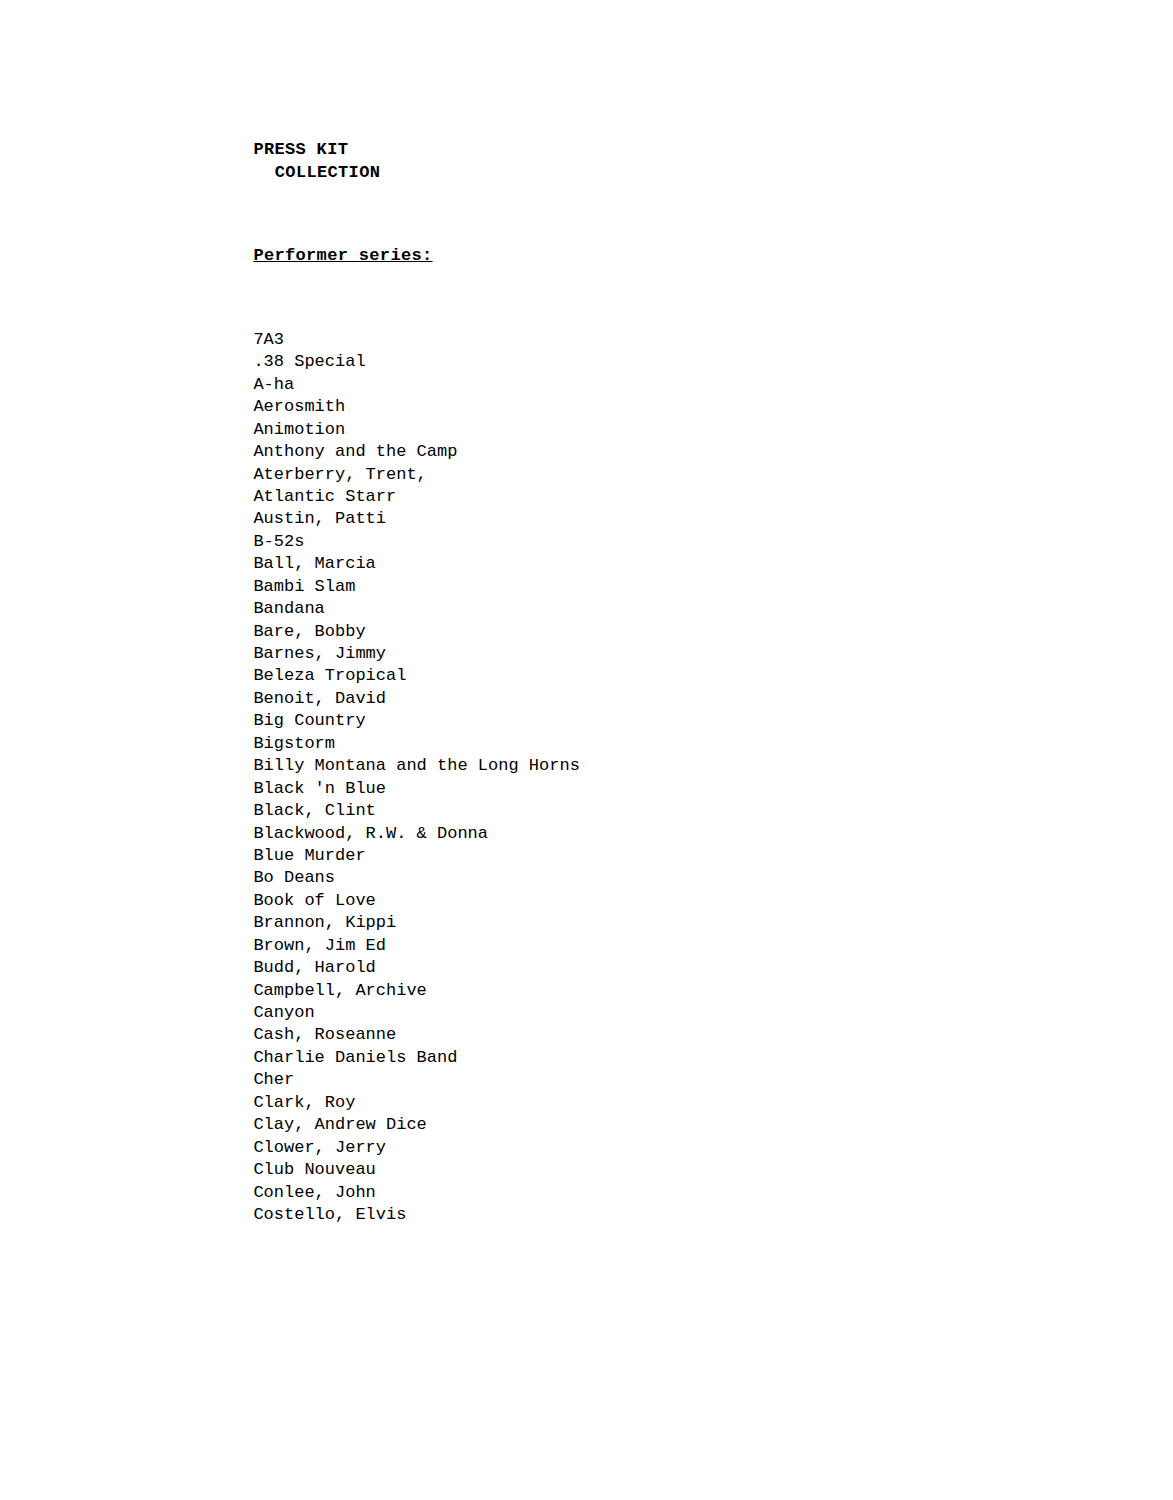PRESS KITCOLLECTION
Performer series:
7A3
.38 Special
A-ha
Aerosmith
Animotion
Anthony and the Camp
Aterberry, Trent,
Atlantic Starr
Austin, Patti
B-52s
Ball, Marcia
Bambi Slam
Bandana
Bare, Bobby
Barnes, Jimmy
Beleza Tropical
Benoit, David
Big Country
Bigstorm
Billy Montana and the Long Horns
Black 'n Blue
Black, Clint
Blackwood, R.W. & Donna
Blue Murder
Bo Deans
Book of Love
Brannon, Kippi
Brown, Jim Ed
Budd, Harold
Campbell, Archive
Canyon
Cash, Roseanne
Charlie Daniels Band
Cher
Clark, Roy
Clay, Andrew Dice
Clower, Jerry
Club Nouveau
Conlee, John
Costello, Elvis